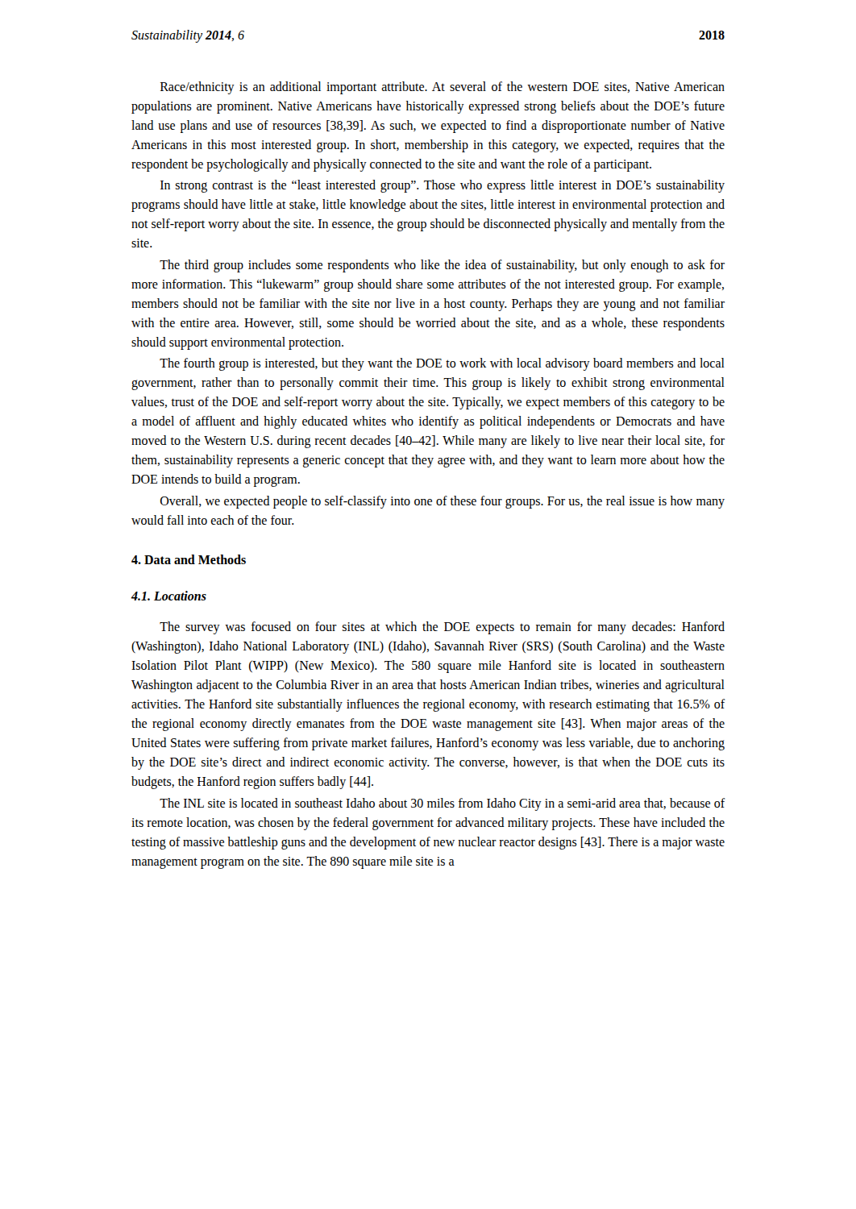Sustainability 2014, 6
2018
Race/ethnicity is an additional important attribute. At several of the western DOE sites, Native American populations are prominent. Native Americans have historically expressed strong beliefs about the DOE’s future land use plans and use of resources [38,39]. As such, we expected to find a disproportionate number of Native Americans in this most interested group. In short, membership in this category, we expected, requires that the respondent be psychologically and physically connected to the site and want the role of a participant.
In strong contrast is the “least interested group”. Those who express little interest in DOE’s sustainability programs should have little at stake, little knowledge about the sites, little interest in environmental protection and not self-report worry about the site. In essence, the group should be disconnected physically and mentally from the site.
The third group includes some respondents who like the idea of sustainability, but only enough to ask for more information. This “lukewarm” group should share some attributes of the not interested group. For example, members should not be familiar with the site nor live in a host county. Perhaps they are young and not familiar with the entire area. However, still, some should be worried about the site, and as a whole, these respondents should support environmental protection.
The fourth group is interested, but they want the DOE to work with local advisory board members and local government, rather than to personally commit their time. This group is likely to exhibit strong environmental values, trust of the DOE and self-report worry about the site. Typically, we expect members of this category to be a model of affluent and highly educated whites who identify as political independents or Democrats and have moved to the Western U.S. during recent decades [40–42]. While many are likely to live near their local site, for them, sustainability represents a generic concept that they agree with, and they want to learn more about how the DOE intends to build a program.
Overall, we expected people to self-classify into one of these four groups. For us, the real issue is how many would fall into each of the four.
4. Data and Methods
4.1. Locations
The survey was focused on four sites at which the DOE expects to remain for many decades: Hanford (Washington), Idaho National Laboratory (INL) (Idaho), Savannah River (SRS) (South Carolina) and the Waste Isolation Pilot Plant (WIPP) (New Mexico). The 580 square mile Hanford site is located in southeastern Washington adjacent to the Columbia River in an area that hosts American Indian tribes, wineries and agricultural activities. The Hanford site substantially influences the regional economy, with research estimating that 16.5% of the regional economy directly emanates from the DOE waste management site [43]. When major areas of the United States were suffering from private market failures, Hanford’s economy was less variable, due to anchoring by the DOE site’s direct and indirect economic activity. The converse, however, is that when the DOE cuts its budgets, the Hanford region suffers badly [44].
The INL site is located in southeast Idaho about 30 miles from Idaho City in a semi-arid area that, because of its remote location, was chosen by the federal government for advanced military projects. These have included the testing of massive battleship guns and the development of new nuclear reactor designs [43]. There is a major waste management program on the site. The 890 square mile site is a